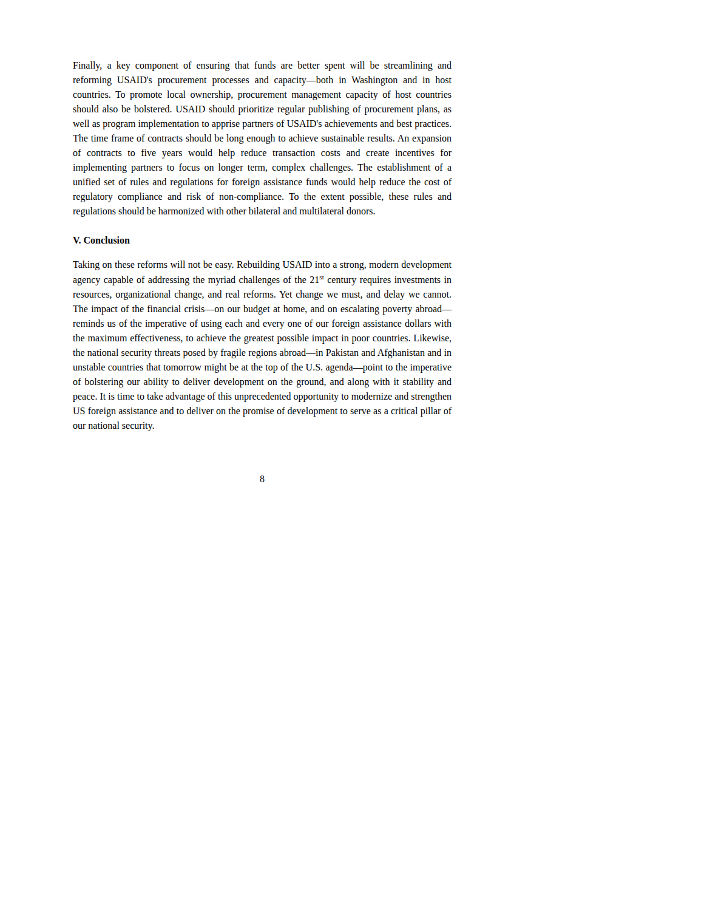Finally, a key component of ensuring that funds are better spent will be streamlining and reforming USAID's procurement processes and capacity—both in Washington and in host countries. To promote local ownership, procurement management capacity of host countries should also be bolstered. USAID should prioritize regular publishing of procurement plans, as well as program implementation to apprise partners of USAID's achievements and best practices. The time frame of contracts should be long enough to achieve sustainable results. An expansion of contracts to five years would help reduce transaction costs and create incentives for implementing partners to focus on longer term, complex challenges. The establishment of a unified set of rules and regulations for foreign assistance funds would help reduce the cost of regulatory compliance and risk of non-compliance. To the extent possible, these rules and regulations should be harmonized with other bilateral and multilateral donors.
V. Conclusion
Taking on these reforms will not be easy. Rebuilding USAID into a strong, modern development agency capable of addressing the myriad challenges of the 21st century requires investments in resources, organizational change, and real reforms. Yet change we must, and delay we cannot. The impact of the financial crisis—on our budget at home, and on escalating poverty abroad—reminds us of the imperative of using each and every one of our foreign assistance dollars with the maximum effectiveness, to achieve the greatest possible impact in poor countries. Likewise, the national security threats posed by fragile regions abroad—in Pakistan and Afghanistan and in unstable countries that tomorrow might be at the top of the U.S. agenda—point to the imperative of bolstering our ability to deliver development on the ground, and along with it stability and peace. It is time to take advantage of this unprecedented opportunity to modernize and strengthen US foreign assistance and to deliver on the promise of development to serve as a critical pillar of our national security.
8